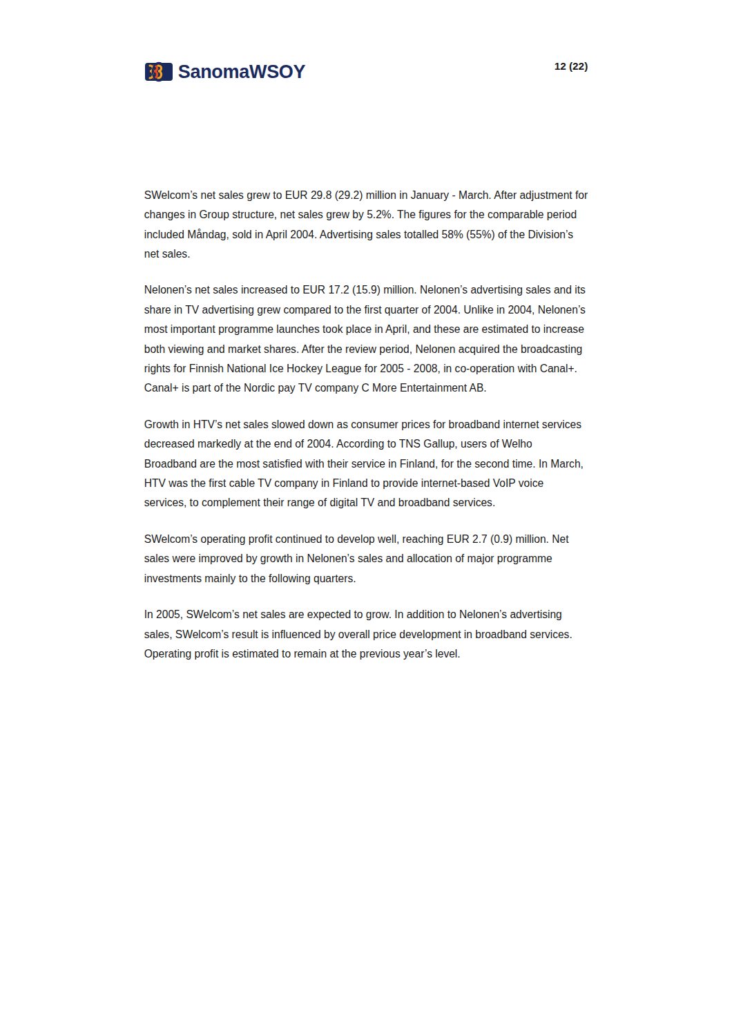SanomaWSOY
12 (22)
SWelcom’s net sales grew to EUR 29.8 (29.2) million in January - March. After adjustment for changes in Group structure, net sales grew by 5.2%. The figures for the comparable period included Måndag, sold in April 2004. Advertising sales totalled 58% (55%) of the Division’s net sales.
Nelonen’s net sales increased to EUR 17.2 (15.9) million. Nelonen’s advertising sales and its share in TV advertising grew compared to the first quarter of 2004. Unlike in 2004, Nelonen’s most important programme launches took place in April, and these are estimated to increase both viewing and market shares. After the review period, Nelonen acquired the broadcasting rights for Finnish National Ice Hockey League for 2005 - 2008, in co-operation with Canal+. Canal+ is part of the Nordic pay TV company C More Entertainment AB.
Growth in HTV’s net sales slowed down as consumer prices for broadband internet services decreased markedly at the end of 2004. According to TNS Gallup, users of Welho Broadband are the most satisfied with their service in Finland, for the second time. In March, HTV was the first cable TV company in Finland to provide internet-based VoIP voice services, to complement their range of digital TV and broadband services.
SWelcom’s operating profit continued to develop well, reaching EUR 2.7 (0.9) million. Net sales were improved by growth in Nelonen’s sales and allocation of major programme investments mainly to the following quarters.
In 2005, SWelcom’s net sales are expected to grow. In addition to Nelonen’s advertising sales, SWelcom’s result is influenced by overall price development in broadband services. Operating profit is estimated to remain at the previous year’s level.